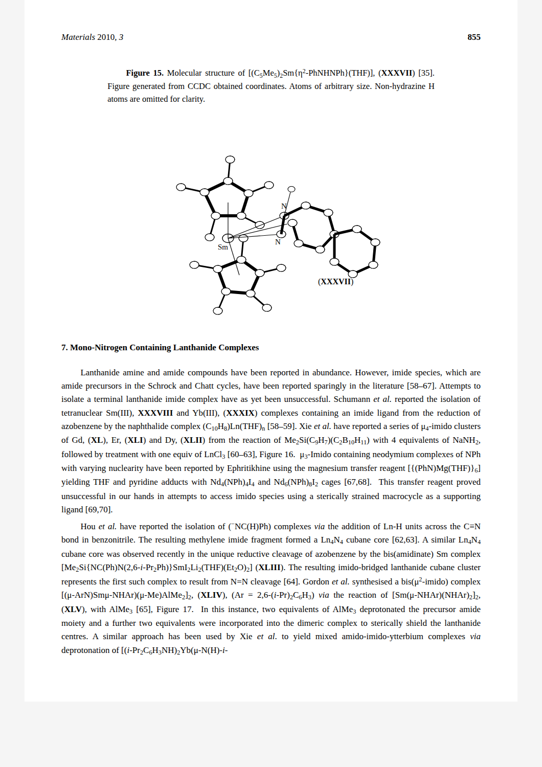Materials 2010, 3 855
Figure 15. Molecular structure of [(C5Me5)2Sm{η2-PhNHNPh}(THF)], (XXXVII) [35]. Figure generated from CCDC obtained coordinates. Atoms of arbitrary size. Non-hydrazine H atoms are omitted for clarity.
Sm N N (XXXVII)
7. Mono-Nitrogen Containing Lanthanide Complexes
Lanthanide amine and amide compounds have been reported in abundance. However, imide species, which are amide precursors in the Schrock and Chatt cycles, have been reported sparingly in the literature [58–67]. Attempts to isolate a terminal lanthanide imide complex have as yet been unsuccessful. Schumann et al. reported the isolation of tetranuclear Sm(III), XXXVIII and Yb(III), (XXXIX) complexes containing an imide ligand from the reduction of azobenzene by the naphthalide complex (C10H8)Ln(THF)n [58–59]. Xie et al. have reported a series of μ4-imido clusters of Gd, (XL), Er, (XLI) and Dy, (XLII) from the reaction of Me2Si(C9H7)(C2B10H11) with 4 equivalents of NaNH2, followed by treatment with one equiv of LnCl3 [60–63], Figure 16. μ3-Imido containing neodymium complexes of NPh with varying nuclearity have been reported by Ephritikhine using the magnesium transfer reagent [{(PhN)Mg(THF)}6] yielding THF and pyridine adducts with Nd4(NPh)4I4 and Nd6(NPh)8I2 cages [67,68]. This transfer reagent proved unsuccessful in our hands in attempts to access imido species using a sterically strained macrocycle as a supporting ligand [69,70].
Hou et al. have reported the isolation of (−NC(H)Ph) complexes via the addition of Ln-H units across the C≡N bond in benzonitrile. The resulting methylene imide fragment formed a Ln4N4 cubane core [62,63]. A similar Ln4N4 cubane core was observed recently in the unique reductive cleavage of azobenzene by the bis(amidinate) Sm complex [Me2Si{NC(Ph)N(2,6-i-Pr2Ph)}SmI2Li2(THF)(Et2O)2] (XLIII). The resulting imido-bridged lanthanide cubane cluster represents the first such complex to result from N=N cleavage [64]. Gordon et al. synthesised a bis(μ2-imido) complex [(μ-ArN)Smμ-NHAr)(μ-Me)AlMe2]2, (XLIV), (Ar = 2,6-(i-Pr)2C6H3) via the reaction of [Sm(μ-NHAr)(NHAr)2]2, (XLV), with AlMe3 [65], Figure 17. In this instance, two equivalents of AlMe3 deprotonated the precursor amide moiety and a further two equivalents were incorporated into the dimeric complex to sterically shield the lanthanide centres. A similar approach has been used by Xie et al. to yield mixed amido-imido-ytterbium complexes via deprotonation of [(i-Pr2C6H3NH)2Yb(μ-N(H)-i-